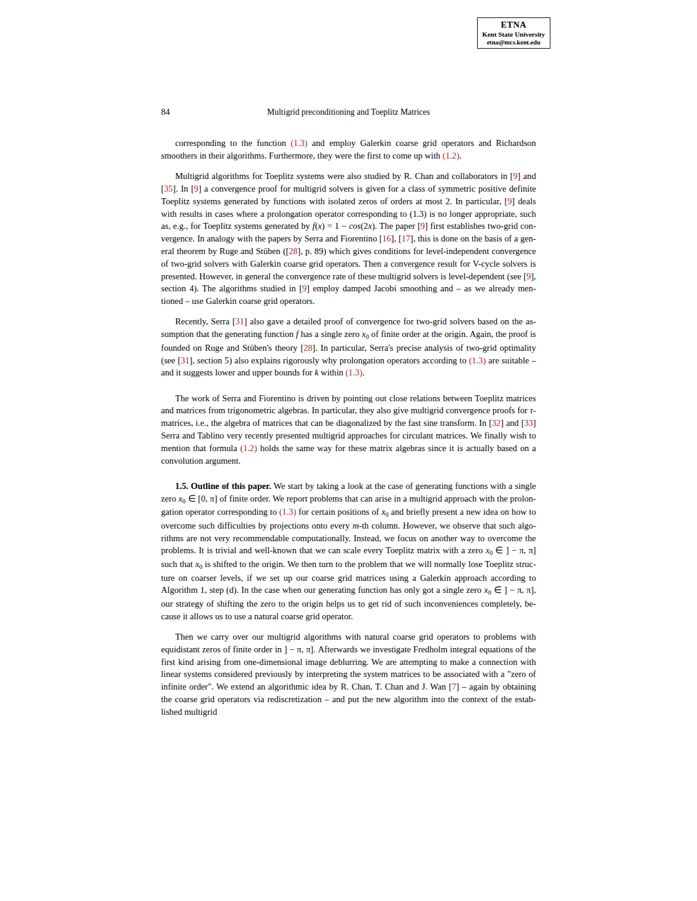ETNA
Kent State University
etna@mcs.kent.edu
84
Multigrid preconditioning and Toeplitz Matrices
corresponding to the function (1.3) and employ Galerkin coarse grid operators and Richardson smoothers in their algorithms. Furthermore, they were the first to come up with (1.2).
Multigrid algorithms for Toeplitz systems were also studied by R. Chan and collaborators in [9] and [35]. In [9] a convergence proof for multigrid solvers is given for a class of symmetric positive definite Toeplitz systems generated by functions with isolated zeros of orders at most 2. In particular, [9] deals with results in cases where a prolongation operator corresponding to (1.3) is no longer appropriate, such as, e.g., for Toeplitz systems generated by f(x) = 1 − cos(2x). The paper [9] first establishes two-grid convergence. In analogy with the papers by Serra and Fiorentino [16], [17], this is done on the basis of a general theorem by Ruge and Stüben ([28], p. 89) which gives conditions for level-independent convergence of two-grid solvers with Galerkin coarse grid operators. Then a convergence result for V-cycle solvers is presented. However, in general the convergence rate of these multigrid solvers is level-dependent (see [9], section 4). The algorithms studied in [9] employ damped Jacobi smoothing and – as we already mentioned – use Galerkin coarse grid operators.
Recently, Serra [31] also gave a detailed proof of convergence for two-grid solvers based on the assumption that the generating function f has a single zero x0 of finite order at the origin. Again, the proof is founded on Ruge and Stüben's theory [28]. In particular, Serra's precise analysis of two-grid optimality (see [31], section 5) also explains rigorously why prolongation operators according to (1.3) are suitable – and it suggests lower and upper bounds for k within (1.3).
The work of Serra and Fiorentino is driven by pointing out close relations between Toeplitz matrices and matrices from trigonometric algebras. In particular, they also give multigrid convergence proofs for τ-matrices, i.e., the algebra of matrices that can be diagonalized by the fast sine transform. In [32] and [33] Serra and Tablino very recently presented multigrid approaches for circulant matrices. We finally wish to mention that formula (1.2) holds the same way for these matrix algebras since it is actually based on a convolution argument.
1.5. Outline of this paper. We start by taking a look at the case of generating functions with a single zero x0 ∈ [0, π] of finite order. We report problems that can arise in a multigrid approach with the prolongation operator corresponding to (1.3) for certain positions of x0 and briefly present a new idea on how to overcome such difficulties by projections onto every m-th column. However, we observe that such algorithms are not very recommendable computationally. Instead, we focus on another way to overcome the problems. It is trivial and well-known that we can scale every Toeplitz matrix with a zero x0 ∈ ] − π, π] such that x0 is shifted to the origin. We then turn to the problem that we will normally lose Toeplitz structure on coarser levels, if we set up our coarse grid matrices using a Galerkin approach according to Algorithm 1, step (d). In the case when our generating function has only got a single zero x0 ∈ ] − π, π], our strategy of shifting the zero to the origin helps us to get rid of such inconveniences completely, because it allows us to use a natural coarse grid operator.
Then we carry over our multigrid algorithms with natural coarse grid operators to problems with equidistant zeros of finite order in ] − π, π]. Afterwards we investigate Fredholm integral equations of the first kind arising from one-dimensional image deblurring. We are attempting to make a connection with linear systems considered previously by interpreting the system matrices to be associated with a "zero of infinite order". We extend an algorithmic idea by R. Chan, T. Chan and J. Wan [7] – again by obtaining the coarse grid operators via rediscretization – and put the new algorithm into the context of the established multigrid